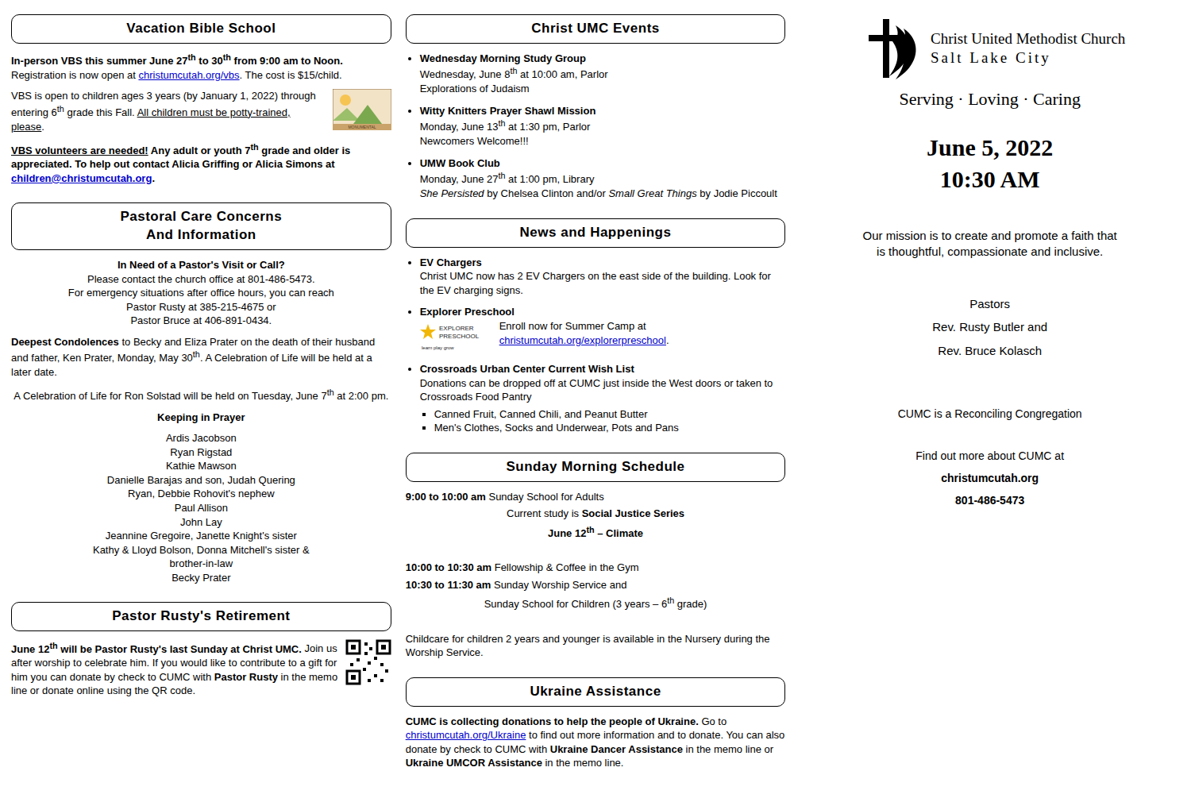Vacation Bible School
In-person VBS this summer June 27th to 30th from 9:00 am to Noon. Registration is now open at christumcutah.org/vbs. The cost is $15/child.
MONUMENTAL
VBS is open to children ages 3 years (by January 1, 2022) through entering 6th grade this Fall. All children must be potty-trained, please.
VBS volunteers are needed! Any adult or youth 7th grade and older is appreciated. To help out contact Alicia Griffing or Alicia Simons at children@christumcutah.org.
Pastoral Care Concerns
And Information
In Need of a Pastor's Visit or Call?
Please contact the church office at 801-486-5473.
For emergency situations after office hours, you can reach
Pastor Rusty at 385-215-4675 or
Pastor Bruce at 406-891-0434.
Deepest Condolences to Becky and Eliza Prater on the death of their husband and father, Ken Prater, Monday, May 30th. A Celebration of Life will be held at a later date.
A Celebration of Life for Ron Solstad will be held on Tuesday, June 7th at 2:00 pm.
Keeping in Prayer
Ardis Jacobson
Ryan Rigstad
Kathie Mawson
Danielle Barajas and son, Judah Quering
Ryan, Debbie Rohovit's nephew
Paul Allison
John Lay
Jeannine Gregoire, Janette Knight's sister
Kathy & Lloyd Bolson, Donna Mitchell's sister &
brother-in-law
Becky Prater
Pastor Rusty's Retirement
June 12th will be Pastor Rusty's last Sunday at Christ UMC. Join us after worship to celebrate him. If you would like to contribute to a gift for him you can donate by check to CUMC with Pastor Rusty in the memo line or donate online using the QR code.
Christ UMC Events
Wednesday Morning Study Group
Wednesday, June 8th at 10:00 am, Parlor
Explorations of Judaism
Witty Knitters Prayer Shawl Mission
Monday, June 13th at 1:30 pm, Parlor
Newcomers Welcome!!!
UMW Book Club
Monday, June 27th at 1:00 pm, Library
She Persisted by Chelsea Clinton and/or Small Great Things by Jodie Piccoult
News and Happenings
EV Chargers
Christ UMC now has 2 EV Chargers on the east side of the building. Look for the EV charging signs.
Explorer Preschool
EXPLORER PRESCHOOL learn play grow
Enroll now for Summer Camp at christumcutah.org/explorerpreschool.
Crossroads Urban Center Current Wish List
Donations can be dropped off at CUMC just inside the West doors or taken to Crossroads Food Pantry
Canned Fruit, Canned Chili, and Peanut Butter
Men's Clothes, Socks and Underwear, Pots and Pans
Sunday Morning Schedule
9:00 to 10:00 am Sunday School for Adults
Current study is Social Justice Series
June 12th – Climate
10:00 to 10:30 am Fellowship & Coffee in the Gym
10:30 to 11:30 am Sunday Worship Service and
Sunday School for Children (3 years – 6th grade)
Childcare for children 2 years and younger is available in the Nursery during the Worship Service.
Ukraine Assistance
CUMC is collecting donations to help the people of Ukraine. Go to christumcutah.org/Ukraine to find out more information and to donate. You can also donate by check to CUMC with Ukraine Dancer Assistance in the memo line or Ukraine UMCOR Assistance in the memo line.
Christ United Methodist Church
Salt Lake City
Serving · Loving · Caring
June 5, 2022
10:30 AM
Our mission is to create and promote a faith that is thoughtful, compassionate and inclusive.
Pastors
Rev. Rusty Butler and
Rev. Bruce Kolasch
CUMC is a Reconciling Congregation
Find out more about CUMC at
christumcutah.org
801-486-5473